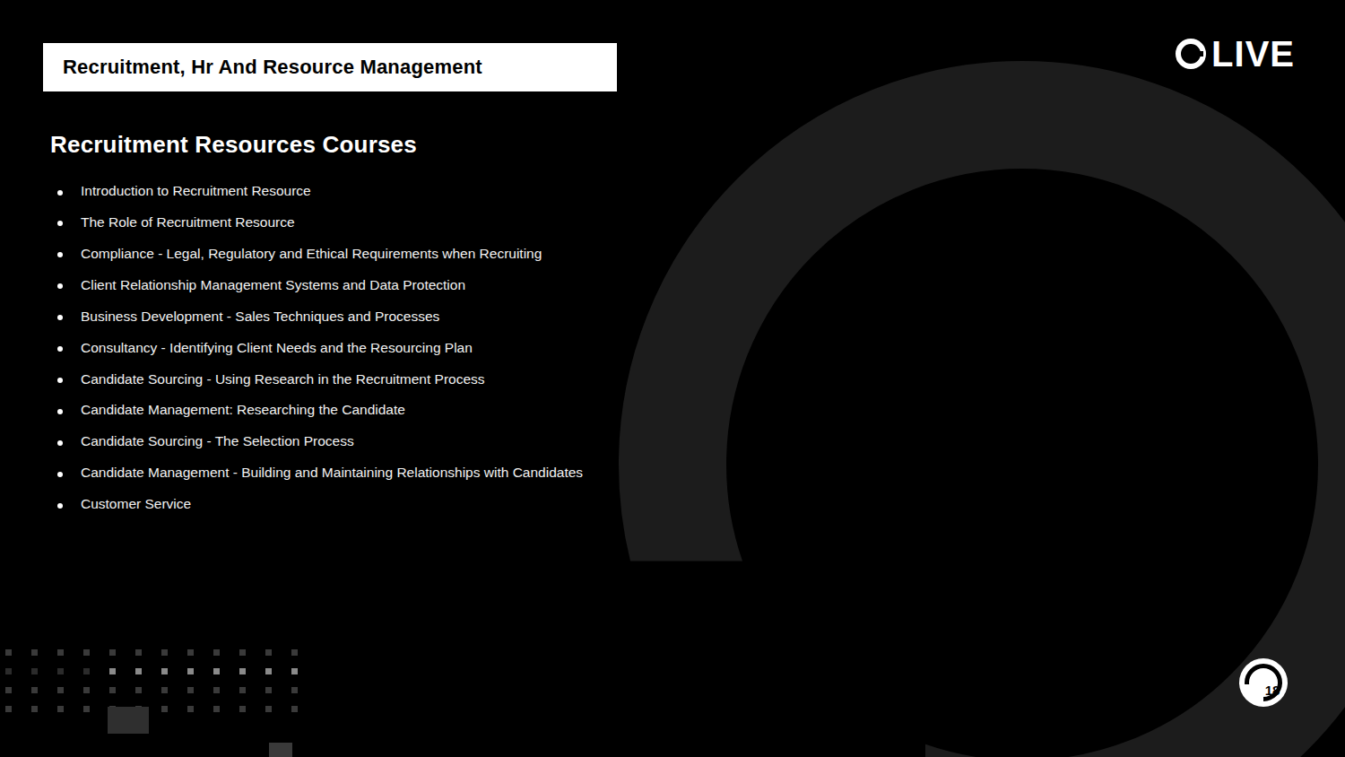LIVE
Recruitment, Hr And Resource Management
Recruitment Resources Courses
Introduction to Recruitment Resource
The Role of Recruitment Resource
Compliance - Legal, Regulatory and Ethical Requirements when Recruiting
Client Relationship Management Systems and Data Protection
Business Development - Sales Techniques and Processes
Consultancy - Identifying Client Needs and the Resourcing Plan
Candidate Sourcing - Using Research in the Recruitment Process
Candidate Management: Researching the Candidate
Candidate Sourcing - The Selection Process
Candidate Management - Building and Maintaining Relationships with Candidates
Customer Service
18